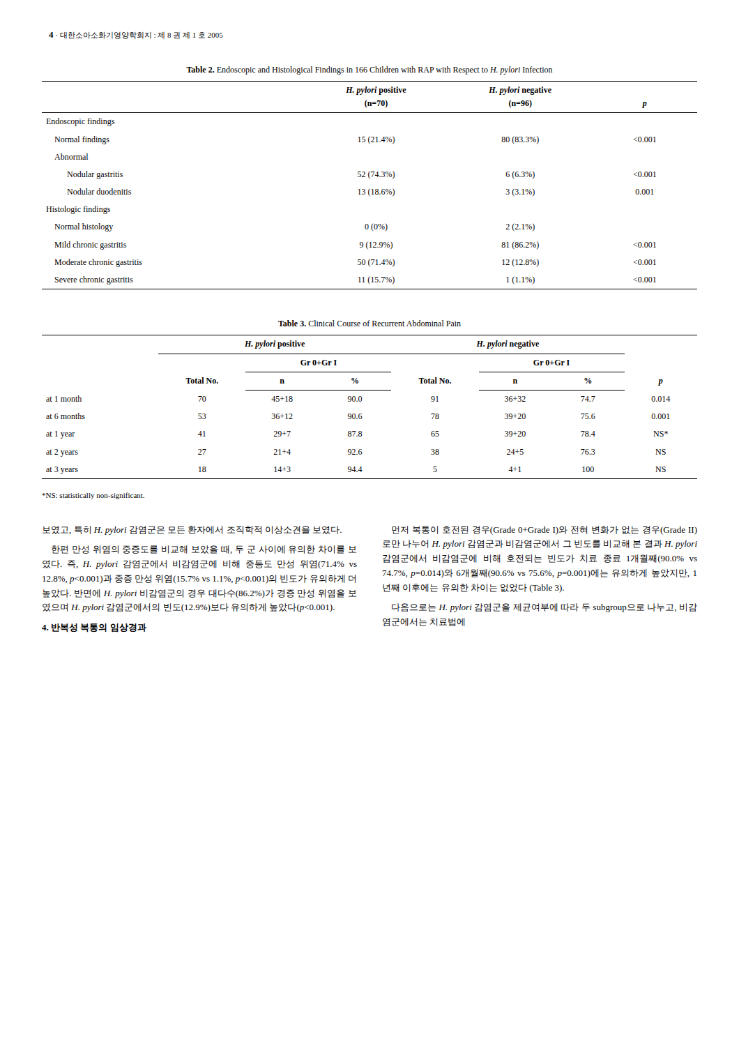4 · 대한소아소화기영양학회지 : 제 8 권 제 1 호 2005
Table 2. Endoscopic and Histological Findings in 166 Children with RAP with Respect to H. pylori Infection
| | H. pylori positive (n=70) | H. pylori negative (n=96) | p |
| --- | --- | --- | --- |
| Endoscopic findings | | | |
| Normal findings | 15 (21.4%) | 80 (83.3%) | <0.001 |
| Abnormal | | | |
| Nodular gastritis | 52 (74.3%) | 6 (6.3%) | <0.001 |
| Nodular duodenitis | 13 (18.6%) | 3 (3.1%) | 0.001 |
| Histologic findings | | | |
| Normal histology | 0 (0%) | 2 (2.1%) | |
| Mild chronic gastritis | 9 (12.9%) | 81 (86.2%) | <0.001 |
| Moderate chronic gastritis | 50 (71.4%) | 12 (12.8%) | <0.001 |
| Severe chronic gastritis | 11 (15.7%) | 1 (1.1%) | <0.001 |
Table 3. Clinical Course of Recurrent Abdominal Pain
| | H. pylori positive | H. pylori negative | p |
| --- | --- | --- | --- |
| Total No. | Gr 0+Gr I | Total No. | Gr 0+Gr I |
| n | % | n | % |
| at 1 month | 70 | 45+18 | 90.0 | 91 | 36+32 | 74.7 | 0.014 |
| at 6 months | 53 | 36+12 | 90.6 | 78 | 39+20 | 75.6 | 0.001 |
| at 1 year | 41 | 29+7 | 87.8 | 65 | 39+20 | 78.4 | NS* |
| at 2 years | 27 | 21+4 | 92.6 | 38 | 24+5 | 76.3 | NS |
| at 3 years | 18 | 14+3 | 94.4 | 5 | 4+1 | 100 | NS |
*NS: statistically non-significant.
보였고, 특히 H. pylori 감염군은 모든 환자에서 조직학적 이상소견을 보였다.
한편 만성 위염의 중증도를 비교해 보았을 때, 두 군 사이에 유의한 차이를 보였다. 즉, H. pylori 감염군에서 비감염군에 비해 중등도 만성 위염(71.4% vs 12.8%, p<0.001)과 중증 만성 위염(15.7% vs 1.1%, p<0.001)의 빈도가 유의하게 더 높았다. 반면에 H. pylori 비감염군의 경우 대다수(86.2%)가 경증 만성 위염을 보였으며 H. pylori 감염군에서의 빈도(12.9%)보다 유의하게 높았다(p<0.001).
4. 반복성 복통의 임상경과
먼저 복통이 호전된 경우(Grade 0+Grade I)와 전혀 변화가 없는 경우(Grade II)로만 나누어 H. pylori 감염군과 비감염군에서 그 빈도를 비교해 본 결과 H. pylori 감염군에서 비감염군에 비해 호전되는 빈도가 치료 종료 1개월째(90.0% vs 74.7%, p=0.014)와 6개월째(90.6% vs 75.6%, p=0.001)에는 유의하게 높았지만, 1년째 이후에는 유의한 차이는 없었다 (Table 3).
다음으로는 H. pylori 감염군을 제균여부에 따라 두 subgroup으로 나누고, 비감염군에서는 치료법에